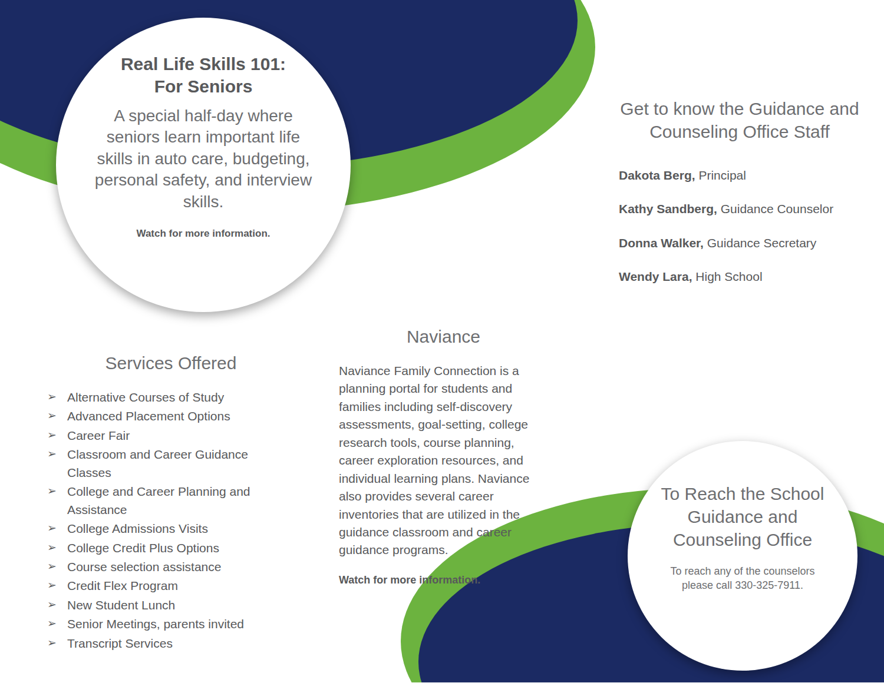Real Life Skills 101:
For Seniors
A special half-day where seniors learn important life skills in auto care, budgeting, personal safety, and interview skills.
Watch for more information.
Services Offered
Alternative Courses of Study
Advanced Placement Options
Career Fair
Classroom and Career Guidance Classes
College and Career Planning and Assistance
College Admissions Visits
College Credit Plus Options
Course selection assistance
Credit Flex Program
New Student Lunch
Senior Meetings, parents invited
Transcript Services
Naviance
Naviance Family Connection is a planning portal for students and families including self-discovery assessments, goal-setting, college research tools, course planning, career exploration resources, and individual learning plans. Naviance also provides several career inventories that are utilized in the guidance classroom and career guidance programs.
Watch for more information.
Get to know the Guidance and Counseling Office Staff
Dakota Berg, Principal
Kathy Sandberg, Guidance Counselor
Donna Walker, Guidance Secretary
Wendy Lara, High School
To Reach the School Guidance and Counseling Office
To reach any of the counselors please call 330-325-7911.